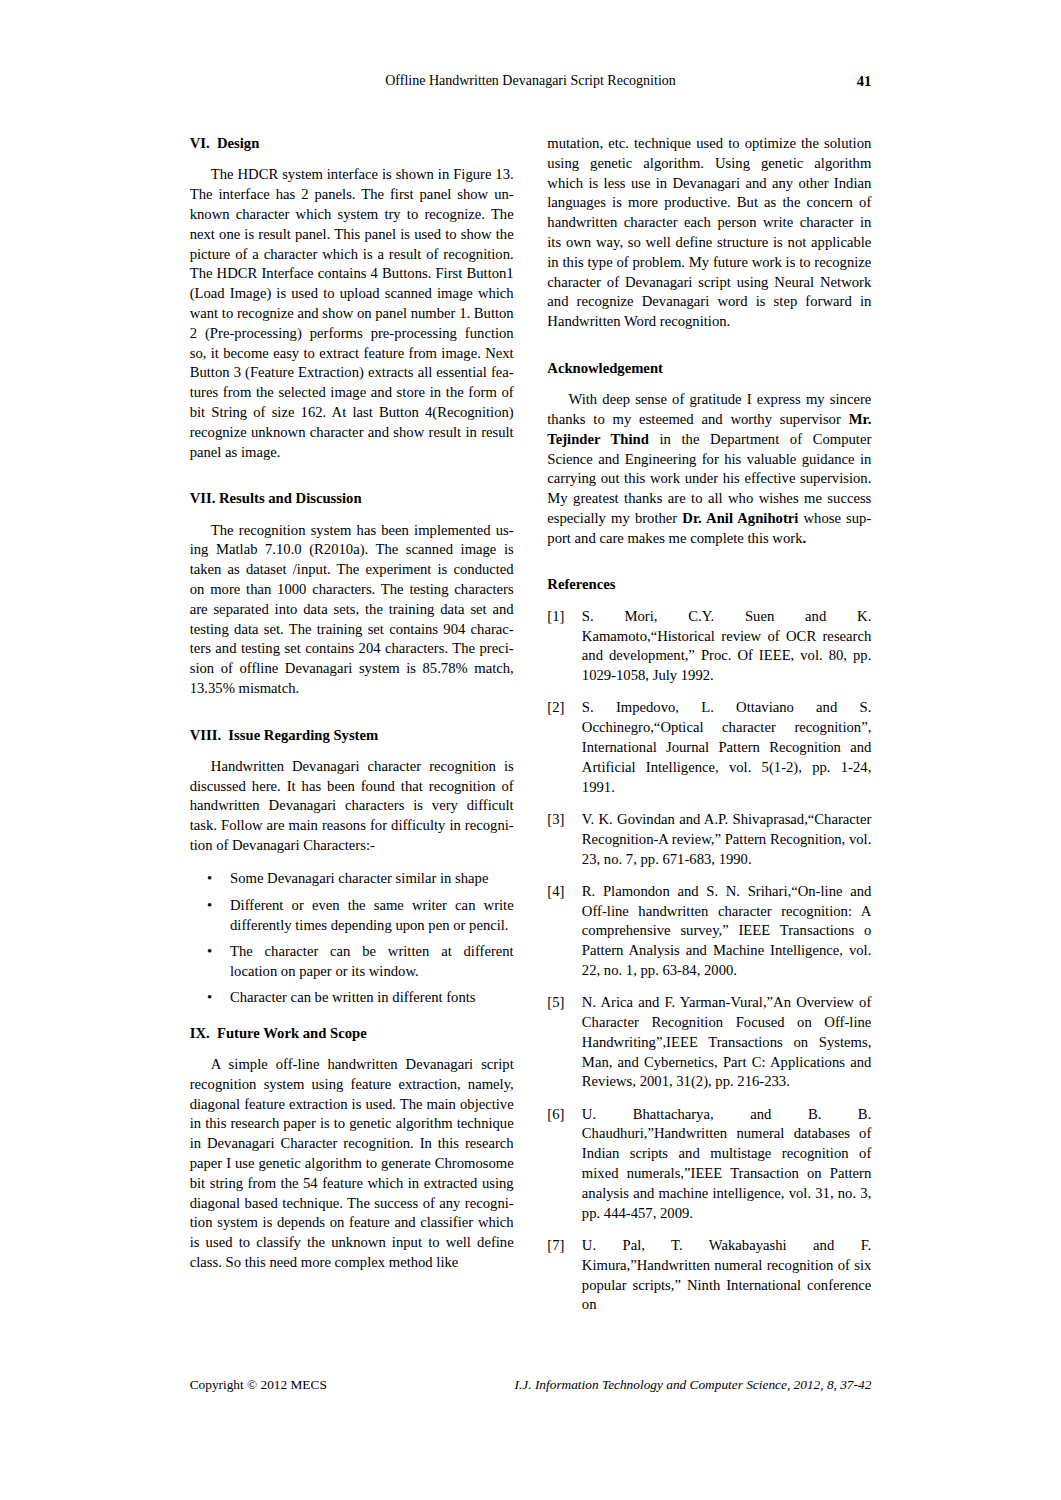Offline Handwritten Devanagari Script Recognition 41
VI. Design
The HDCR system interface is shown in Figure 13. The interface has 2 panels. The first panel show unknown character which system try to recognize. The next one is result panel. This panel is used to show the picture of a character which is a result of recognition. The HDCR Interface contains 4 Buttons. First Button1 (Load Image) is used to upload scanned image which want to recognize and show on panel number 1. Button 2 (Pre-processing) performs pre-processing function so, it become easy to extract feature from image. Next Button 3 (Feature Extraction) extracts all essential features from the selected image and store in the form of bit String of size 162. At last Button 4(Recognition) recognize unknown character and show result in result panel as image.
VII. Results and Discussion
The recognition system has been implemented using Matlab 7.10.0 (R2010a). The scanned image is taken as dataset /input. The experiment is conducted on more than 1000 characters. The testing characters are separated into data sets, the training data set and testing data set. The training set contains 904 characters and testing set contains 204 characters. The precision of offline Devanagari system is 85.78% match, 13.35% mismatch.
VIII. Issue Regarding System
Handwritten Devanagari character recognition is discussed here. It has been found that recognition of handwritten Devanagari characters is very difficult task. Follow are main reasons for difficulty in recognition of Devanagari Characters:-
Some Devanagari character similar in shape
Different or even the same writer can write differently times depending upon pen or pencil.
The character can be written at different location on paper or its window.
Character can be written in different fonts
IX. Future Work and Scope
A simple off-line handwritten Devanagari script recognition system using feature extraction, namely, diagonal feature extraction is used. The main objective in this research paper is to genetic algorithm technique in Devanagari Character recognition. In this research paper I use genetic algorithm to generate Chromosome bit string from the 54 feature which in extracted using diagonal based technique. The success of any recognition system is depends on feature and classifier which is used to classify the unknown input to well define class. So this need more complex method like
mutation, etc. technique used to optimize the solution using genetic algorithm. Using genetic algorithm which is less use in Devanagari and any other Indian languages is more productive. But as the concern of handwritten character each person write character in its own way, so well define structure is not applicable in this type of problem. My future work is to recognize character of Devanagari script using Neural Network and recognize Devanagari word is step forward in Handwritten Word recognition.
Acknowledgement
With deep sense of gratitude I express my sincere thanks to my esteemed and worthy supervisor Mr. Tejinder Thind in the Department of Computer Science and Engineering for his valuable guidance in carrying out this work under his effective supervision. My greatest thanks are to all who wishes me success especially my brother Dr. Anil Agnihotri whose support and care makes me complete this work.
References
[1] S. Mori, C.Y. Suen and K. Kamamoto,“Historical review of OCR research and development,” Proc. Of IEEE, vol. 80, pp. 1029-1058, July 1992.
[2] S. Impedovo, L. Ottaviano and S. Occhinegro,“Optical character recognition”, International Journal Pattern Recognition and Artificial Intelligence, vol. 5(1-2), pp. 1-24, 1991.
[3] V. K. Govindan and A.P. Shivaprasad,“Character Recognition-A review,” Pattern Recognition, vol. 23, no. 7, pp. 671-683, 1990.
[4] R. Plamondon and S. N. Srihari,“On-line and Off-line handwritten character recognition: A comprehensive survey,” IEEE Transactions o Pattern Analysis and Machine Intelligence, vol. 22, no. 1, pp. 63-84, 2000.
[5] N. Arica and F. Yarman-Vural,”An Overview of Character Recognition Focused on Off-line Handwriting”,IEEE Transactions on Systems, Man, and Cybernetics, Part C: Applications and Reviews, 2001, 31(2), pp. 216-233.
[6] U. Bhattacharya, and B. B. Chaudhuri,”Handwritten numeral databases of Indian scripts and multistage recognition of mixed numerals,”IEEE Transaction on Pattern analysis and machine intelligence, vol. 31, no. 3, pp. 444-457, 2009.
[7] U. Pal, T. Wakabayashi and F. Kimura,”Handwritten numeral recognition of six popular scripts,” Ninth International conference on
Copyright © 2012 MECS I.J. Information Technology and Computer Science, 2012, 8, 37-42